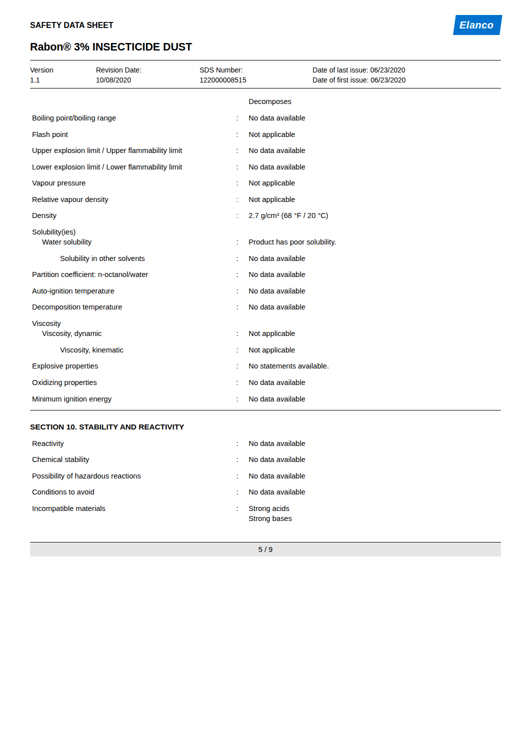Elanco
SAFETY DATA SHEET
Rabon® 3% INSECTICIDE DUST
| Version 1.1 | Revision Date: 10/08/2020 | SDS Number: 122000008515 | Date of last issue: 06/23/2020 Date of first issue: 06/23/2020 |
| | | Decomposes |
| Boiling point/boiling range | : | No data available |
| Flash point | : | Not applicable |
| Upper explosion limit / Upper flammability limit | : | No data available |
| Lower explosion limit / Lower flammability limit | : | No data available |
| Vapour pressure | : | Not applicable |
| Relative vapour density | : | Not applicable |
| Density | : | 2.7 g/cm³ (68 °F / 20 °C) |
| Solubility(ies) Water solubility | : | Product has poor solubility. |
| Solubility in other solvents | : | No data available |
| Partition coefficient: n-octanol/water | : | No data available |
| Auto-ignition temperature | : | No data available |
| Decomposition temperature | : | No data available |
| Viscosity Viscosity, dynamic | : | Not applicable |
| Viscosity, kinematic | : | Not applicable |
| Explosive properties | : | No statements available. |
| Oxidizing properties | : | No data available |
| Minimum ignition energy | : | No data available |
SECTION 10. STABILITY AND REACTIVITY
| Reactivity | : | No data available |
| Chemical stability | : | No data available |
| Possibility of hazardous reactions | : | No data available |
| Conditions to avoid | : | No data available |
| Incompatible materials | : | Strong acids Strong bases |
5 / 9